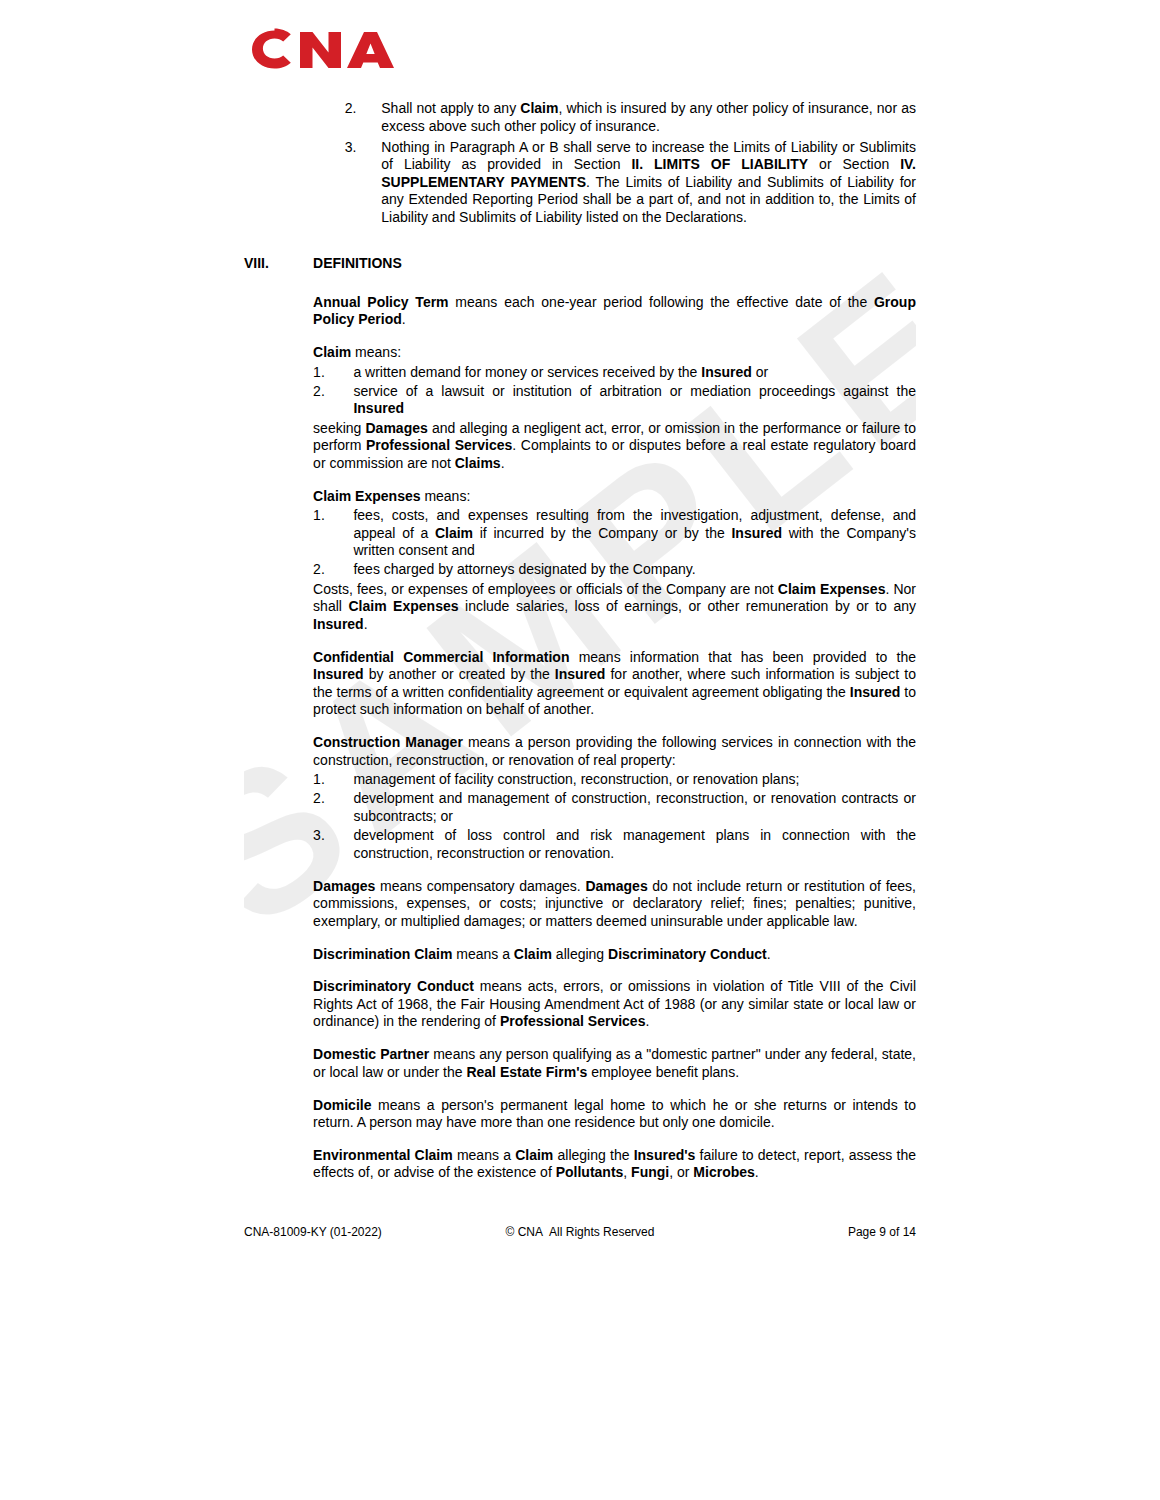SAMPLE
2. Shall not apply to any Claim, which is insured by any other policy of insurance, nor as excess above such other policy of insurance.
3. Nothing in Paragraph A or B shall serve to increase the Limits of Liability or Sublimits of Liability as provided in Section II. LIMITS OF LIABILITY or Section IV. SUPPLEMENTARY PAYMENTS. The Limits of Liability and Sublimits of Liability for any Extended Reporting Period shall be a part of, and not in addition to, the Limits of Liability and Sublimits of Liability listed on the Declarations.
VIII. DEFINITIONS
Annual Policy Term means each one-year period following the effective date of the Group Policy Period.
Claim means:
1. a written demand for money or services received by the Insured or
2. service of a lawsuit or institution of arbitration or mediation proceedings against the Insured
seeking Damages and alleging a negligent act, error, or omission in the performance or failure to perform Professional Services. Complaints to or disputes before a real estate regulatory board or commission are not Claims.
Claim Expenses means:
1. fees, costs, and expenses resulting from the investigation, adjustment, defense, and appeal of a Claim if incurred by the Company or by the Insured with the Company's written consent and
2. fees charged by attorneys designated by the Company.
Costs, fees, or expenses of employees or officials of the Company are not Claim Expenses. Nor shall Claim Expenses include salaries, loss of earnings, or other remuneration by or to any Insured.
Confidential Commercial Information means information that has been provided to the Insured by another or created by the Insured for another, where such information is subject to the terms of a written confidentiality agreement or equivalent agreement obligating the Insured to protect such information on behalf of another.
Construction Manager means a person providing the following services in connection with the construction, reconstruction, or renovation of real property:
1. management of facility construction, reconstruction, or renovation plans;
2. development and management of construction, reconstruction, or renovation contracts or subcontracts; or
3. development of loss control and risk management plans in connection with the construction, reconstruction or renovation.
Damages means compensatory damages. Damages do not include return or restitution of fees, commissions, expenses, or costs; injunctive or declaratory relief; fines; penalties; punitive, exemplary, or multiplied damages; or matters deemed uninsurable under applicable law.
Discrimination Claim means a Claim alleging Discriminatory Conduct.
Discriminatory Conduct means acts, errors, or omissions in violation of Title VIII of the Civil Rights Act of 1968, the Fair Housing Amendment Act of 1988 (or any similar state or local law or ordinance) in the rendering of Professional Services.
Domestic Partner means any person qualifying as a "domestic partner" under any federal, state, or local law or under the Real Estate Firm's employee benefit plans.
Domicile means a person's permanent legal home to which he or she returns or intends to return. A person may have more than one residence but only one domicile.
Environmental Claim means a Claim alleging the Insured's failure to detect, report, assess the effects of, or advise of the existence of Pollutants, Fungi, or Microbes.
| CNA-81009-KY (01-2022) | © CNA All Rights Reserved | Page 9 of 14 |